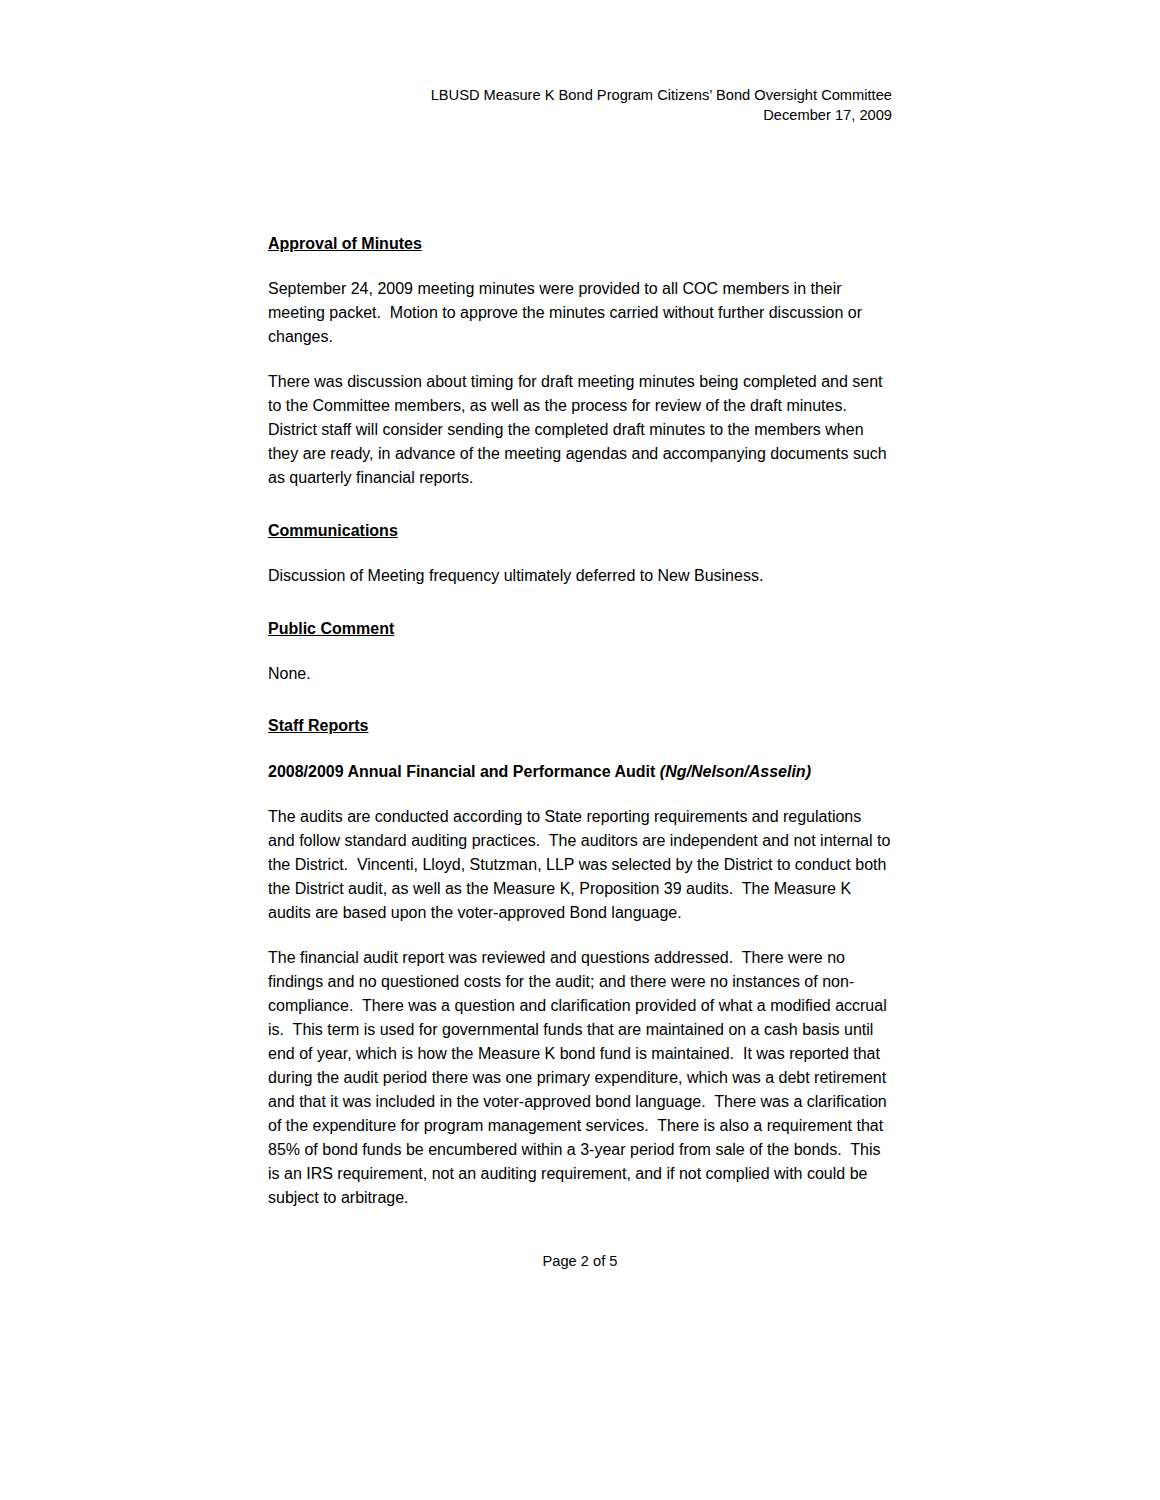LBUSD Measure K Bond Program Citizens’ Bond Oversight Committee
December 17, 2009
Approval of Minutes
September 24, 2009 meeting minutes were provided to all COC members in their meeting packet. Motion to approve the minutes carried without further discussion or changes.
There was discussion about timing for draft meeting minutes being completed and sent to the Committee members, as well as the process for review of the draft minutes. District staff will consider sending the completed draft minutes to the members when they are ready, in advance of the meeting agendas and accompanying documents such as quarterly financial reports.
Communications
Discussion of Meeting frequency ultimately deferred to New Business.
Public Comment
None.
Staff Reports
2008/2009 Annual Financial and Performance Audit (Ng/Nelson/Asselin)
The audits are conducted according to State reporting requirements and regulations and follow standard auditing practices. The auditors are independent and not internal to the District. Vincenti, Lloyd, Stutzman, LLP was selected by the District to conduct both the District audit, as well as the Measure K, Proposition 39 audits. The Measure K audits are based upon the voter-approved Bond language.
The financial audit report was reviewed and questions addressed. There were no findings and no questioned costs for the audit; and there were no instances of non-compliance. There was a question and clarification provided of what a modified accrual is. This term is used for governmental funds that are maintained on a cash basis until end of year, which is how the Measure K bond fund is maintained. It was reported that during the audit period there was one primary expenditure, which was a debt retirement and that it was included in the voter-approved bond language. There was a clarification of the expenditure for program management services. There is also a requirement that 85% of bond funds be encumbered within a 3-year period from sale of the bonds. This is an IRS requirement, not an auditing requirement, and if not complied with could be subject to arbitrage.
Page 2 of 5